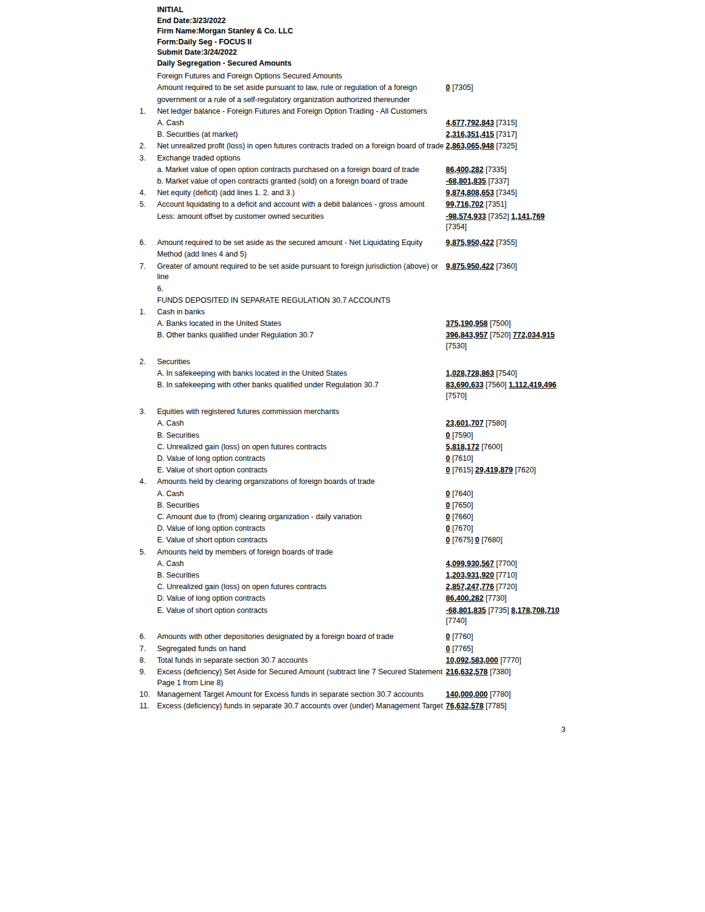INITIAL
End Date:3/23/2022
Firm Name:Morgan Stanley & Co. LLC
Form:Daily Seg - FOCUS II
Submit Date:3/24/2022
Daily Segregation - Secured Amounts
| | Foreign Futures and Foreign Options Secured Amounts | |
| | Amount required to be set aside pursuant to law, rule or regulation of a foreign | 0 [7305] |
| | government or a rule of a self-regulatory organization authorized thereunder | |
| 1. | Net ledger balance - Foreign Futures and Foreign Option Trading - All Customers | |
| | A. Cash | 4,677,792,843 [7315] |
| | B. Securities (at market) | 2,316,351,415 [7317] |
| 2. | Net unrealized profit (loss) in open futures contracts traded on a foreign board of trade | 2,863,065,948 [7325] |
| 3. | Exchange traded options | |
| | a. Market value of open option contracts purchased on a foreign board of trade | 86,400,282 [7335] |
| | b. Market value of open contracts granted (sold) on a foreign board of trade | -68,801,835 [7337] |
| 4. | Net equity (deficit) (add lines 1. 2. and 3.) | 9,874,808,653 [7345] |
| 5. | Account liquidating to a deficit and account with a debit balances - gross amount | 99,716,702 [7351] |
| | Less: amount offset by customer owned securities | -98,574,933 [7352] 1,141,769 [7354] |
| 6. | Amount required to be set aside as the secured amount - Net Liquidating Equity | 9,875,950,422 [7355] |
| | Method (add lines 4 and 5) | |
| 7. | Greater of amount required to be set aside pursuant to foreign jurisdiction (above) or line | 9,875,950,422 [7360] |
| | 6. | |
| | FUNDS DEPOSITED IN SEPARATE REGULATION 30.7 ACCOUNTS | |
| 1. | Cash in banks | |
| | A. Banks located in the United States | 375,190,958 [7500] |
| | B. Other banks qualified under Regulation 30.7 | 396,843,957 [7520] 772,034,915 [7530] |
| 2. | Securities | |
| | A. In safekeeping with banks located in the United States | 1,028,728,863 [7540] |
| | B. In safekeeping with other banks qualified under Regulation 30.7 | 83,690,633 [7560] 1,112,419,496 [7570] |
| 3. | Equities with registered futures commission merchants | |
| | A. Cash | 23,601,707 [7580] |
| | B. Securities | 0 [7590] |
| | C. Unrealized gain (loss) on open futures contracts | 5,818,172 [7600] |
| | D. Value of long option contracts | 0 [7610] |
| | E. Value of short option contracts | 0 [7615] 29,419,879 [7620] |
| 4. | Amounts held by clearing organizations of foreign boards of trade | |
| | A. Cash | 0 [7640] |
| | B. Securities | 0 [7650] |
| | C. Amount due to (from) clearing organization - daily variation | 0 [7660] |
| | D. Value of long option contracts | 0 [7670] |
| | E. Value of short option contracts | 0 [7675] 0 [7680] |
| 5. | Amounts held by members of foreign boards of trade | |
| | A. Cash | 4,099,930,567 [7700] |
| | B. Securities | 1,203,931,920 [7710] |
| | C. Unrealized gain (loss) on open futures contracts | 2,857,247,776 [7720] |
| | D. Value of long option contracts | 86,400,282 [7730] |
| | E. Value of short option contracts | -68,801,835 [7735] 8,178,708,710 [7740] |
| 6. | Amounts with other depositories designated by a foreign board of trade | 0 [7760] |
| 7. | Segregated funds on hand | 0 [7765] |
| 8. | Total funds in separate section 30.7 accounts | 10,092,583,000 [7770] |
| 9. | Excess (deficiency) Set Aside for Secured Amount (subtract line 7 Secured Statement Page 1 from Line 8) | 216,632,578 [7380] |
| 10. | Management Target Amount for Excess funds in separate section 30.7 accounts | 140,000,000 [7780] |
| 11. | Excess (deficiency) funds in separate 30.7 accounts over (under) Management Target | 76,632,578 [7785] |
3